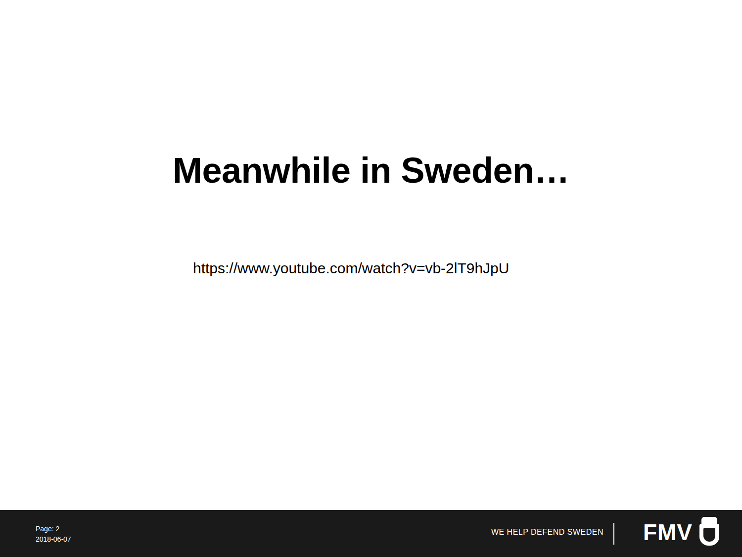Meanwhile in Sweden…
https://www.youtube.com/watch?v=vb-2lT9hJpU
Page: 2
2018-06-07
WE HELP DEFEND SWEDEN
FMV